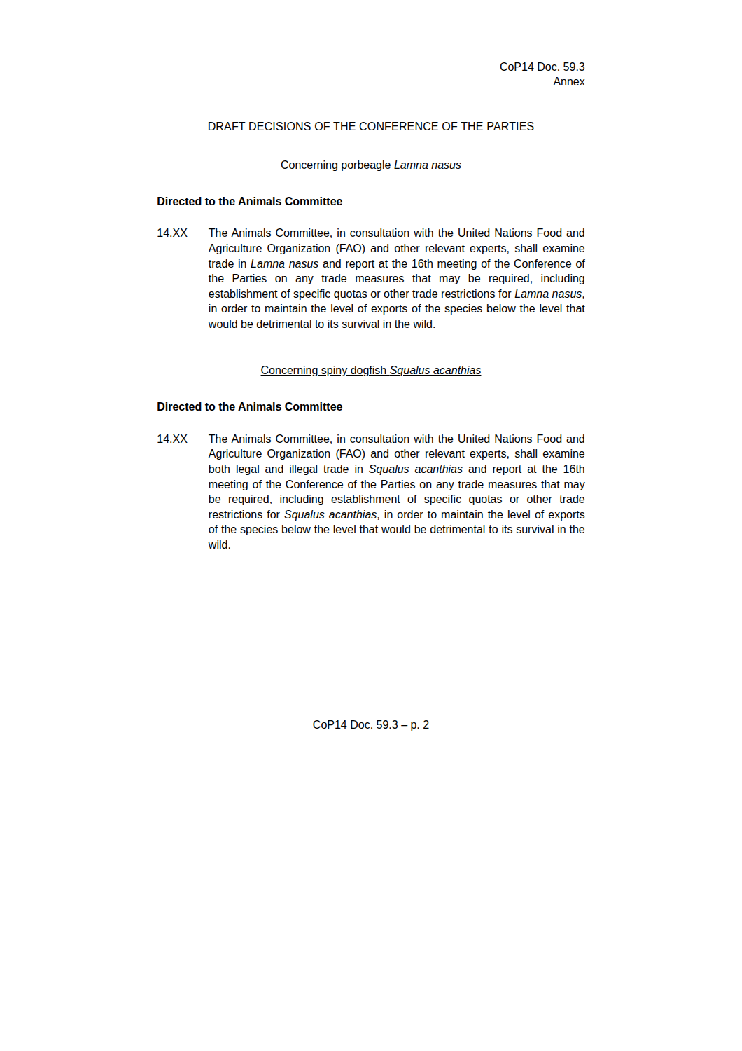CoP14 Doc. 59.3
Annex
DRAFT DECISIONS OF THE CONFERENCE OF THE PARTIES
Concerning porbeagle Lamna nasus
Directed to the Animals Committee
14.XX
The Animals Committee, in consultation with the United Nations Food and Agriculture Organization (FAO) and other relevant experts, shall examine trade in Lamna nasus and report at the 16th meeting of the Conference of the Parties on any trade measures that may be required, including establishment of specific quotas or other trade restrictions for Lamna nasus, in order to maintain the level of exports of the species below the level that would be detrimental to its survival in the wild.
Concerning spiny dogfish Squalus acanthias
Directed to the Animals Committee
14.XX
The Animals Committee, in consultation with the United Nations Food and Agriculture Organization (FAO) and other relevant experts, shall examine both legal and illegal trade in Squalus acanthias and report at the 16th meeting of the Conference of the Parties on any trade measures that may be required, including establishment of specific quotas or other trade restrictions for Squalus acanthias, in order to maintain the level of exports of the species below the level that would be detrimental to its survival in the wild.
CoP14 Doc. 59.3 – p. 2